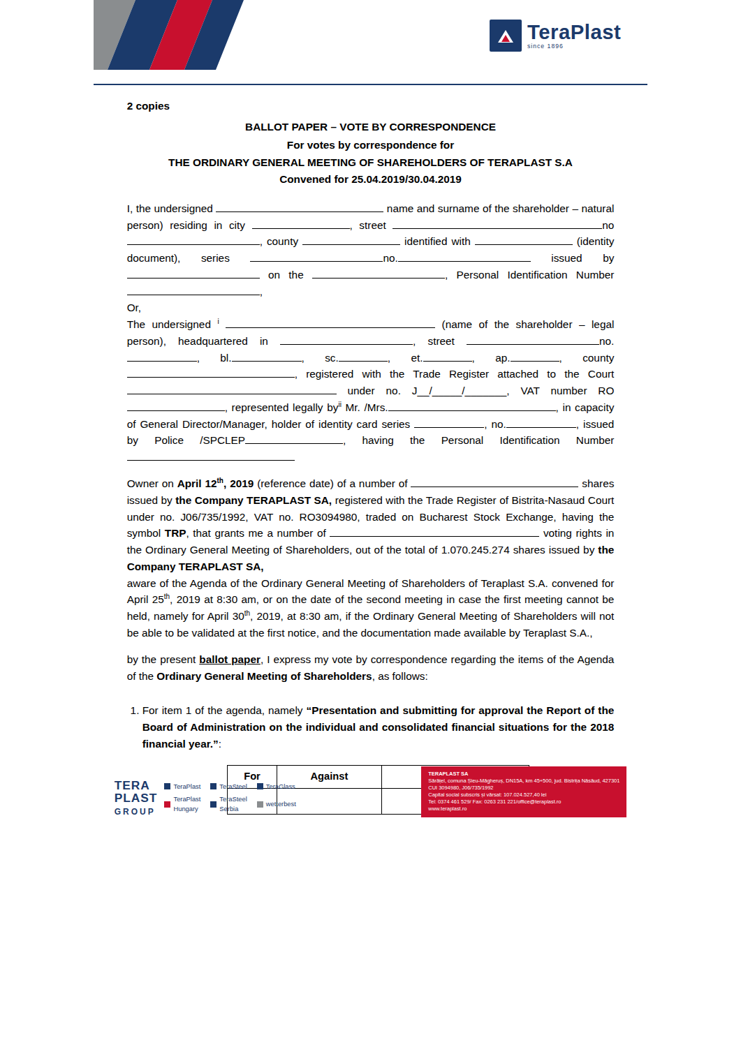TeraPlast
since 1896
2 copies
BALLOT PAPER – VOTE BY CORRESPONDENCE
For votes by correspondence for
THE ORDINARY GENERAL MEETING OF SHAREHOLDERS OF TERAPLAST S.A
Convened for 25.04.2019/30.04.2019
I, the undersigned name and surname of the shareholder – natural person) residing in city , street no , county identified with (identity document), series no. issued by on the , Personal Identification Number ,
Or,
The undersigned i (name of the shareholder – legal person), headquartered in , street no. , bl. , sc. , et. , ap. , county , registered with the Trade Register attached to the Court under no. J__/_____/_______, VAT number RO , represented legally byii Mr. /Mrs. , in capacity of General Director/Manager, holder of identity card series , no. , issued by Police /SPCLEP , having the Personal Identification Number
Owner on April 12th, 2019 (reference date) of a number of shares issued by the Company TERAPLAST SA, registered with the Trade Register of Bistrita-Nasaud Court under no. J06/735/1992, VAT no. RO3094980, traded on Bucharest Stock Exchange, having the symbol TRP, that grants me a number of voting rights in the Ordinary General Meeting of Shareholders, out of the total of 1.070.245.274 shares issued by the Company TERAPLAST SA,
aware of the Agenda of the Ordinary General Meeting of Shareholders of Teraplast S.A. convened for April 25th, 2019 at 8:30 am, or on the date of the second meeting in case the first meeting cannot be held, namely for April 30th, 2019, at 8:30 am, if the Ordinary General Meeting of Shareholders will not be able to be validated at the first notice, and the documentation made available by Teraplast S.A.,
by the present ballot paper, I express my vote by correspondence regarding the items of the Agenda of the Ordinary General Meeting of Shareholders, as follows:
For item 1 of the agenda, namely “Presentation and submitting for approval the Report of the Board of Administration on the individual and consolidated financial situations for the 2018 financial year.”:
| For | Against | Abstention |
| --- | --- | --- |
TERA
PLAST
GROUP
TeraPlast TeraSteel TeraGlass TeraPlast
Hungary TeraSteel
Serbia wetterbest
TERAPLAST SA
Sărățel, comuna Șieu-Măgheruș, DN15A, km 45+500, jud. Bistrița Năsăud, 427301
CUI 3094980, J06/735/1992
Capital social subscris și vărsat: 107.024.527,40 lei
Tel: 0374 461 529/ Fax: 0263 231 221/office@teraplast.ro
www.teraplast.ro